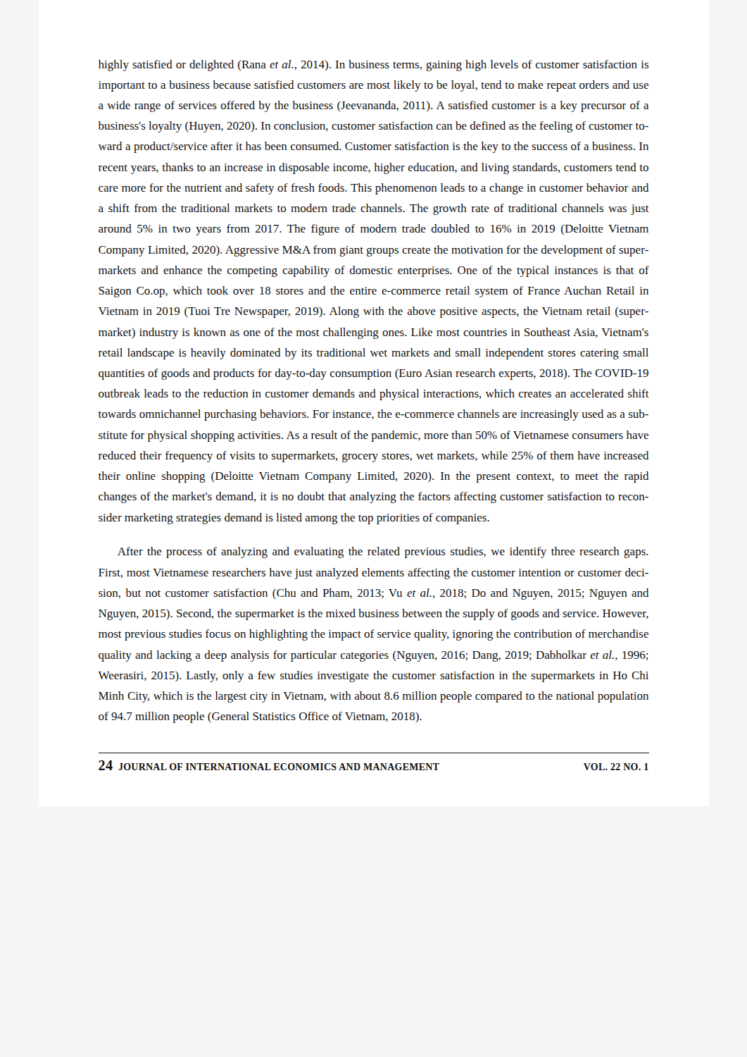highly satisfied or delighted (Rana et al., 2014). In business terms, gaining high levels of customer satisfaction is important to a business because satisfied customers are most likely to be loyal, tend to make repeat orders and use a wide range of services offered by the business (Jeevananda, 2011). A satisfied customer is a key precursor of a business's loyalty (Huyen, 2020). In conclusion, customer satisfaction can be defined as the feeling of customer toward a product/service after it has been consumed. Customer satisfaction is the key to the success of a business. In recent years, thanks to an increase in disposable income, higher education, and living standards, customers tend to care more for the nutrient and safety of fresh foods. This phenomenon leads to a change in customer behavior and a shift from the traditional markets to modern trade channels. The growth rate of traditional channels was just around 5% in two years from 2017. The figure of modern trade doubled to 16% in 2019 (Deloitte Vietnam Company Limited, 2020). Aggressive M&A from giant groups create the motivation for the development of supermarkets and enhance the competing capability of domestic enterprises. One of the typical instances is that of Saigon Co.op, which took over 18 stores and the entire e-commerce retail system of France Auchan Retail in Vietnam in 2019 (Tuoi Tre Newspaper, 2019). Along with the above positive aspects, the Vietnam retail (supermarket) industry is known as one of the most challenging ones. Like most countries in Southeast Asia, Vietnam's retail landscape is heavily dominated by its traditional wet markets and small independent stores catering small quantities of goods and products for day-to-day consumption (Euro Asian research experts, 2018). The COVID-19 outbreak leads to the reduction in customer demands and physical interactions, which creates an accelerated shift towards omnichannel purchasing behaviors. For instance, the e-commerce channels are increasingly used as a substitute for physical shopping activities. As a result of the pandemic, more than 50% of Vietnamese consumers have reduced their frequency of visits to supermarkets, grocery stores, wet markets, while 25% of them have increased their online shopping (Deloitte Vietnam Company Limited, 2020). In the present context, to meet the rapid changes of the market's demand, it is no doubt that analyzing the factors affecting customer satisfaction to reconsider marketing strategies demand is listed among the top priorities of companies.
After the process of analyzing and evaluating the related previous studies, we identify three research gaps. First, most Vietnamese researchers have just analyzed elements affecting the customer intention or customer decision, but not customer satisfaction (Chu and Pham, 2013; Vu et al., 2018; Do and Nguyen, 2015; Nguyen and Nguyen, 2015). Second, the supermarket is the mixed business between the supply of goods and service. However, most previous studies focus on highlighting the impact of service quality, ignoring the contribution of merchandise quality and lacking a deep analysis for particular categories (Nguyen, 2016; Dang, 2019; Dabholkar et al., 1996; Weerasiri, 2015). Lastly, only a few studies investigate the customer satisfaction in the supermarkets in Ho Chi Minh City, which is the largest city in Vietnam, with about 8.6 million people compared to the national population of 94.7 million people (General Statistics Office of Vietnam, 2018).
24 JOURNAL OF INTERNATIONAL ECONOMICS AND MANAGEMENT VOL. 22 NO. 1